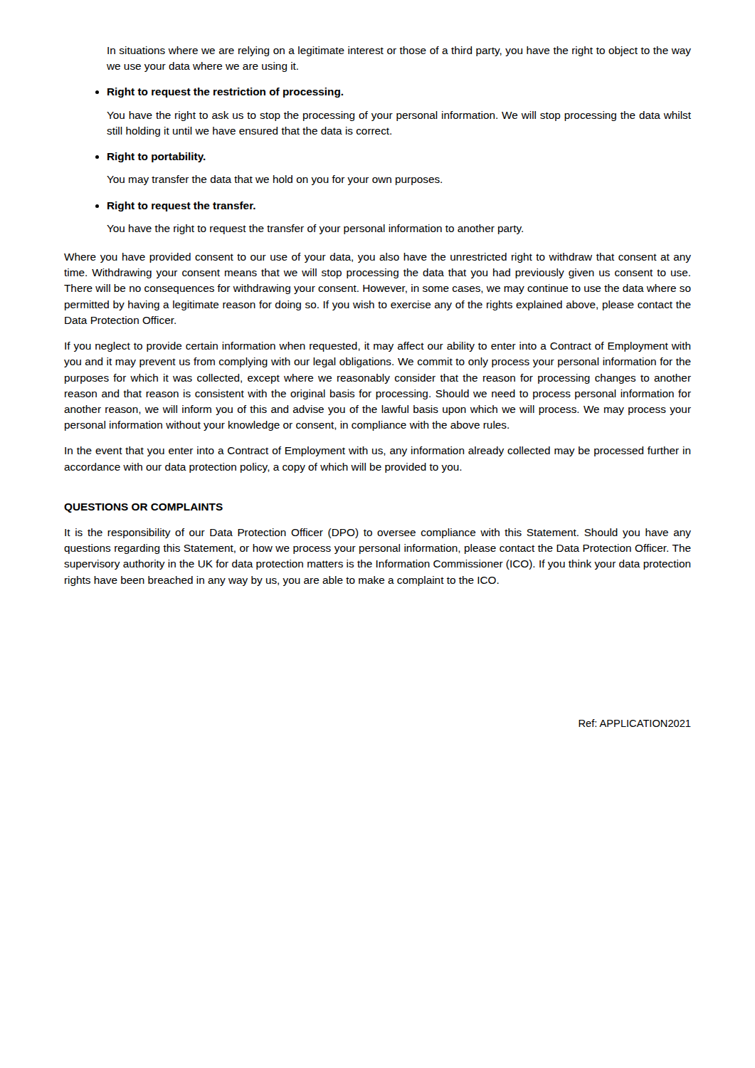In situations where we are relying on a legitimate interest or those of a third party, you have the right to object to the way we use your data where we are using it.
Right to request the restriction of processing.
You have the right to ask us to stop the processing of your personal information. We will stop processing the data whilst still holding it until we have ensured that the data is correct.
Right to portability.
You may transfer the data that we hold on you for your own purposes.
Right to request the transfer.
You have the right to request the transfer of your personal information to another party.
Where you have provided consent to our use of your data, you also have the unrestricted right to withdraw that consent at any time. Withdrawing your consent means that we will stop processing the data that you had previously given us consent to use. There will be no consequences for withdrawing your consent. However, in some cases, we may continue to use the data where so permitted by having a legitimate reason for doing so. If you wish to exercise any of the rights explained above, please contact the Data Protection Officer.
If you neglect to provide certain information when requested, it may affect our ability to enter into a Contract of Employment with you and it may prevent us from complying with our legal obligations. We commit to only process your personal information for the purposes for which it was collected, except where we reasonably consider that the reason for processing changes to another reason and that reason is consistent with the original basis for processing. Should we need to process personal information for another reason, we will inform you of this and advise you of the lawful basis upon which we will process. We may process your personal information without your knowledge or consent, in compliance with the above rules.
In the event that you enter into a Contract of Employment with us, any information already collected may be processed further in accordance with our data protection policy, a copy of which will be provided to you.
QUESTIONS OR COMPLAINTS
It is the responsibility of our Data Protection Officer (DPO) to oversee compliance with this Statement. Should you have any questions regarding this Statement, or how we process your personal information, please contact the Data Protection Officer. The supervisory authority in the UK for data protection matters is the Information Commissioner (ICO). If you think your data protection rights have been breached in any way by us, you are able to make a complaint to the ICO.
Ref: APPLICATION2021